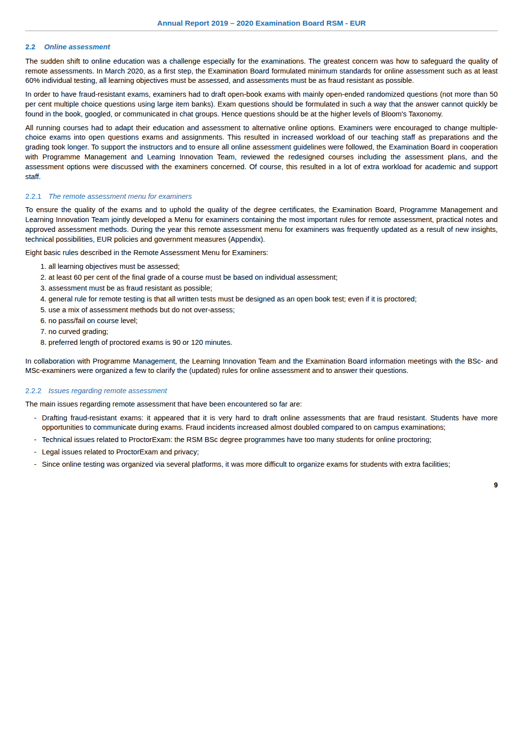Annual Report 2019 – 2020 Examination Board RSM - EUR
2.2 Online assessment
The sudden shift to online education was a challenge especially for the examinations. The greatest concern was how to safeguard the quality of remote assessments. In March 2020, as a first step, the Examination Board formulated minimum standards for online assessment such as at least 60% individual testing, all learning objectives must be assessed, and assessments must be as fraud resistant as possible.
In order to have fraud-resistant exams, examiners had to draft open-book exams with mainly open-ended randomized questions (not more than 50 per cent multiple choice questions using large item banks). Exam questions should be formulated in such a way that the answer cannot quickly be found in the book, googled, or communicated in chat groups. Hence questions should be at the higher levels of Bloom's Taxonomy.
All running courses had to adapt their education and assessment to alternative online options. Examiners were encouraged to change multiple-choice exams into open questions exams and assignments. This resulted in increased workload of our teaching staff as preparations and the grading took longer. To support the instructors and to ensure all online assessment guidelines were followed, the Examination Board in cooperation with Programme Management and Learning Innovation Team, reviewed the redesigned courses including the assessment plans, and the assessment options were discussed with the examiners concerned. Of course, this resulted in a lot of extra workload for academic and support staff.
2.2.1 The remote assessment menu for examiners
To ensure the quality of the exams and to uphold the quality of the degree certificates, the Examination Board, Programme Management and Learning Innovation Team jointly developed a Menu for examiners containing the most important rules for remote assessment, practical notes and approved assessment methods. During the year this remote assessment menu for examiners was frequently updated as a result of new insights, technical possibilities, EUR policies and government measures (Appendix).
Eight basic rules described in the Remote Assessment Menu for Examiners:
all learning objectives must be assessed;
at least 60 per cent of the final grade of a course must be based on individual assessment;
assessment must be as fraud resistant as possible;
general rule for remote testing is that all written tests must be designed as an open book test; even if it is proctored;
use a mix of assessment methods but do not over-assess;
no pass/fail on course level;
no curved grading;
preferred length of proctored exams is 90 or 120 minutes.
In collaboration with Programme Management, the Learning Innovation Team and the Examination Board information meetings with the BSc- and MSc-examiners were organized a few to clarify the (updated) rules for online assessment and to answer their questions.
2.2.2 Issues regarding remote assessment
The main issues regarding remote assessment that have been encountered so far are:
Drafting fraud-resistant exams: it appeared that it is very hard to draft online assessments that are fraud resistant. Students have more opportunities to communicate during exams. Fraud incidents increased almost doubled compared to on campus examinations;
Technical issues related to ProctorExam: the RSM BSc degree programmes have too many students for online proctoring;
Legal issues related to ProctorExam and privacy;
Since online testing was organized via several platforms, it was more difficult to organize exams for students with extra facilities;
9